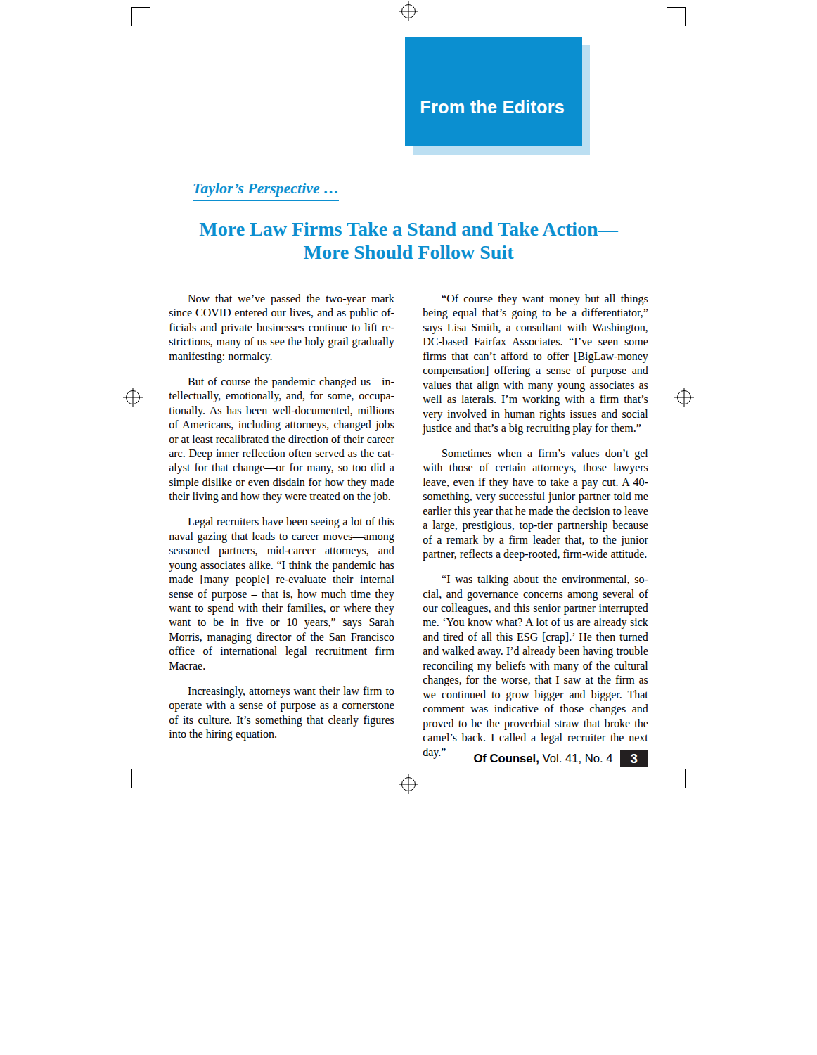From the Editors
Taylor’s Perspective …
More Law Firms Take a Stand and Take Action—More Should Follow Suit
Now that we’ve passed the two-year mark since COVID entered our lives, and as public officials and private businesses continue to lift restrictions, many of us see the holy grail gradually manifesting: normalcy.
But of course the pandemic changed us—intellectually, emotionally, and, for some, occupationally. As has been well-documented, millions of Americans, including attorneys, changed jobs or at least recalibrated the direction of their career arc. Deep inner reflection often served as the catalyst for that change—or for many, so too did a simple dislike or even disdain for how they made their living and how they were treated on the job.
Legal recruiters have been seeing a lot of this naval gazing that leads to career moves—among seasoned partners, mid-career attorneys, and young associates alike. “I think the pandemic has made [many people] re-evaluate their internal sense of purpose – that is, how much time they want to spend with their families, or where they want to be in five or 10 years,” says Sarah Morris, managing director of the San Francisco office of international legal recruitment firm Macrae.
Increasingly, attorneys want their law firm to operate with a sense of purpose as a cornerstone of its culture. It’s something that clearly figures into the hiring equation.
“Of course they want money but all things being equal that’s going to be a differentiator,” says Lisa Smith, a consultant with Washington, DC-based Fairfax Associates. “I’ve seen some firms that can’t afford to offer [BigLaw-money compensation] offering a sense of purpose and values that align with many young associates as well as laterals. I’m working with a firm that’s very involved in human rights issues and social justice and that’s a big recruiting play for them.”
Sometimes when a firm’s values don’t gel with those of certain attorneys, those lawyers leave, even if they have to take a pay cut. A 40-something, very successful junior partner told me earlier this year that he made the decision to leave a large, prestigious, top-tier partnership because of a remark by a firm leader that, to the junior partner, reflects a deep-rooted, firm-wide attitude.
“I was talking about the environmental, social, and governance concerns among several of our colleagues, and this senior partner interrupted me. ‘You know what? A lot of us are already sick and tired of all this ESG [crap].’ He then turned and walked away. I’d already been having trouble reconciling my beliefs with many of the cultural changes, for the worse, that I saw at the firm as we continued to grow bigger and bigger. That comment was indicative of those changes and proved to be the proverbial straw that broke the camel’s back. I called a legal recruiter the next day.”
Of Counsel, Vol. 41, No. 4
3